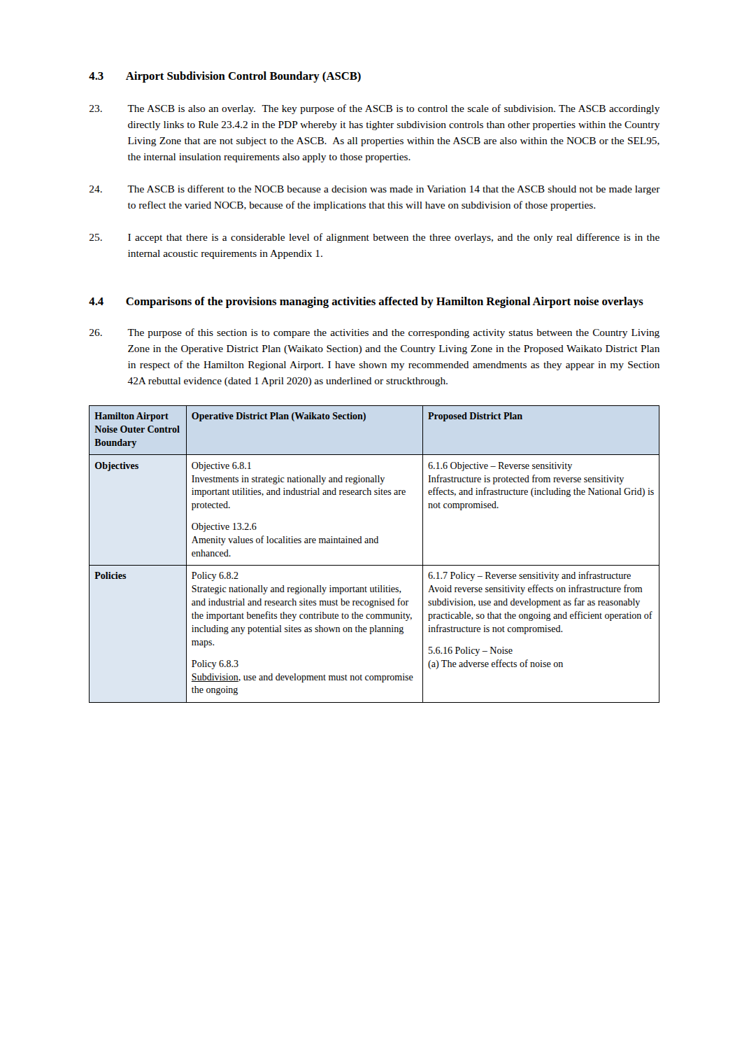4.3 Airport Subdivision Control Boundary (ASCB)
23. The ASCB is also an overlay. The key purpose of the ASCB is to control the scale of subdivision. The ASCB accordingly directly links to Rule 23.4.2 in the PDP whereby it has tighter subdivision controls than other properties within the Country Living Zone that are not subject to the ASCB. As all properties within the ASCB are also within the NOCB or the SEL95, the internal insulation requirements also apply to those properties.
24. The ASCB is different to the NOCB because a decision was made in Variation 14 that the ASCB should not be made larger to reflect the varied NOCB, because of the implications that this will have on subdivision of those properties.
25. I accept that there is a considerable level of alignment between the three overlays, and the only real difference is in the internal acoustic requirements in Appendix 1.
4.4 Comparisons of the provisions managing activities affected by Hamilton Regional Airport noise overlays
26. The purpose of this section is to compare the activities and the corresponding activity status between the Country Living Zone in the Operative District Plan (Waikato Section) and the Country Living Zone in the Proposed Waikato District Plan in respect of the Hamilton Regional Airport. I have shown my recommended amendments as they appear in my Section 42A rebuttal evidence (dated 1 April 2020) as underlined or struckthrough.
| Hamilton Airport Noise Outer Control Boundary | Operative District Plan (Waikato Section) | Proposed District Plan |
| --- | --- | --- |
| Objectives | Objective 6.8.1 Investments in strategic nationally and regionally important utilities, and industrial and research sites are protected. Objective 13.2.6 Amenity values of localities are maintained and enhanced. | 6.1.6 Objective – Reverse sensitivity Infrastructure is protected from reverse sensitivity effects, and infrastructure (including the National Grid) is not compromised. |
| Policies | Policy 6.8.2 Strategic nationally and regionally important utilities, and industrial and research sites must be recognised for the important benefits they contribute to the community, including any potential sites as shown on the planning maps. Policy 6.8.3 Subdivision , use and development must not compromise the ongoing | 6.1.7 Policy – Reverse sensitivity and infrastructure Avoid reverse sensitivity effects on infrastructure from subdivision, use and development as far as reasonably practicable, so that the ongoing and efficient operation of infrastructure is not compromised. 5.6.16 Policy – Noise (a) The adverse effects of noise on |